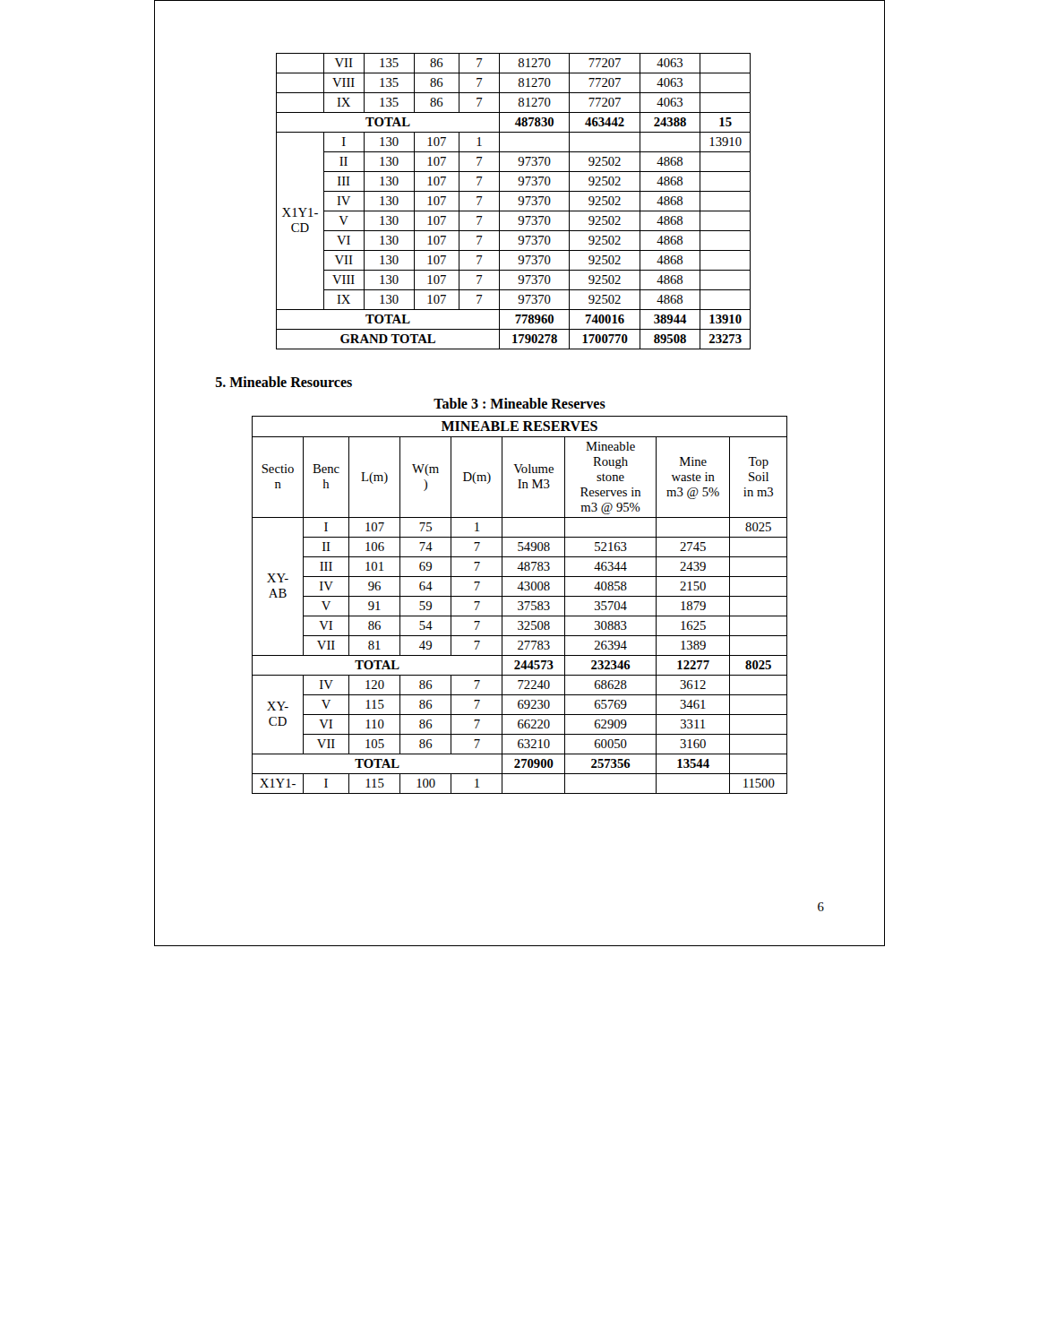| | VII | 135 | 86 | 7 | 81270 | 77207 | 4063 | |
| | VIII | 135 | 86 | 7 | 81270 | 77207 | 4063 | |
| | IX | 135 | 86 | 7 | 81270 | 77207 | 4063 | |
| TOTAL | 487830 | 463442 | 24388 | 15 |
| X1Y1- CD | I | 130 | 107 | 1 | | | | 13910 |
| II | 130 | 107 | 7 | 97370 | 92502 | 4868 | |
| III | 130 | 107 | 7 | 97370 | 92502 | 4868 | |
| IV | 130 | 107 | 7 | 97370 | 92502 | 4868 | |
| V | 130 | 107 | 7 | 97370 | 92502 | 4868 | |
| VI | 130 | 107 | 7 | 97370 | 92502 | 4868 | |
| VII | 130 | 107 | 7 | 97370 | 92502 | 4868 | |
| VIII | 130 | 107 | 7 | 97370 | 92502 | 4868 | |
| IX | 130 | 107 | 7 | 97370 | 92502 | 4868 | |
| TOTAL | 778960 | 740016 | 38944 | 13910 |
| GRAND TOTAL | 1790278 | 1700770 | 89508 | 23273 |
5. Mineable Resources
Table 3 : Mineable Reserves
| MINEABLE RESERVES |
| Sectio n | Benc h | L(m) | W(m ) | D(m) | Volume In M3 | Mineable Rough stone Reserves in m3 @ 95% | Mine waste in m3 @ 5% | Top Soil in m3 |
| XY- AB | I | 107 | 75 | 1 | | | | 8025 |
| II | 106 | 74 | 7 | 54908 | 52163 | 2745 | |
| III | 101 | 69 | 7 | 48783 | 46344 | 2439 | |
| IV | 96 | 64 | 7 | 43008 | 40858 | 2150 | |
| V | 91 | 59 | 7 | 37583 | 35704 | 1879 | |
| VI | 86 | 54 | 7 | 32508 | 30883 | 1625 | |
| VII | 81 | 49 | 7 | 27783 | 26394 | 1389 | |
| TOTAL | 244573 | 232346 | 12277 | 8025 |
| XY- CD | IV | 120 | 86 | 7 | 72240 | 68628 | 3612 | |
| V | 115 | 86 | 7 | 69230 | 65769 | 3461 | |
| VI | 110 | 86 | 7 | 66220 | 62909 | 3311 | |
| VII | 105 | 86 | 7 | 63210 | 60050 | 3160 | |
| TOTAL | 270900 | 257356 | 13544 | |
| X1Y1- | I | 115 | 100 | 1 | | | | 11500 |
6